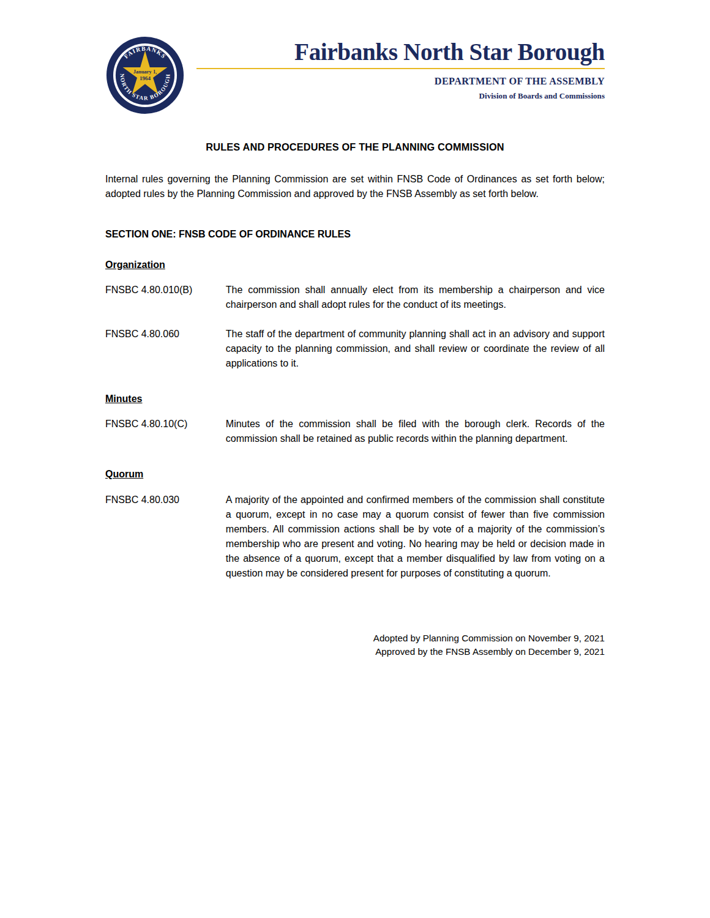January 1, 1964 FAIRBANKS NORTH STAR BOROUGH
Fairbanks North Star Borough
DEPARTMENT OF THE ASSEMBLY
Division of Boards and Commissions
RULES AND PROCEDURES OF THE PLANNING COMMISSION
Internal rules governing the Planning Commission are set within FNSB Code of Ordinances as set forth below; adopted rules by the Planning Commission and approved by the FNSB Assembly as set forth below.
SECTION ONE: FNSB CODE OF ORDINANCE RULES
Organization
| FNSBC 4.80.010(B) | The commission shall annually elect from its membership a chairperson and vice chairperson and shall adopt rules for the conduct of its meetings. |
| FNSBC 4.80.060 | The staff of the department of community planning shall act in an advisory and support capacity to the planning commission, and shall review or coordinate the review of all applications to it. |
Minutes
| FNSBC 4.80.10(C) | Minutes of the commission shall be filed with the borough clerk. Records of the commission shall be retained as public records within the planning department. |
Quorum
| FNSBC 4.80.030 | A majority of the appointed and confirmed members of the commission shall constitute a quorum, except in no case may a quorum consist of fewer than five commission members. All commission actions shall be by vote of a majority of the commission’s membership who are present and voting. No hearing may be held or decision made in the absence of a quorum, except that a member disqualified by law from voting on a question may be considered present for purposes of constituting a quorum. |
Adopted by Planning Commission on November 9, 2021
Approved by the FNSB Assembly on December 9, 2021